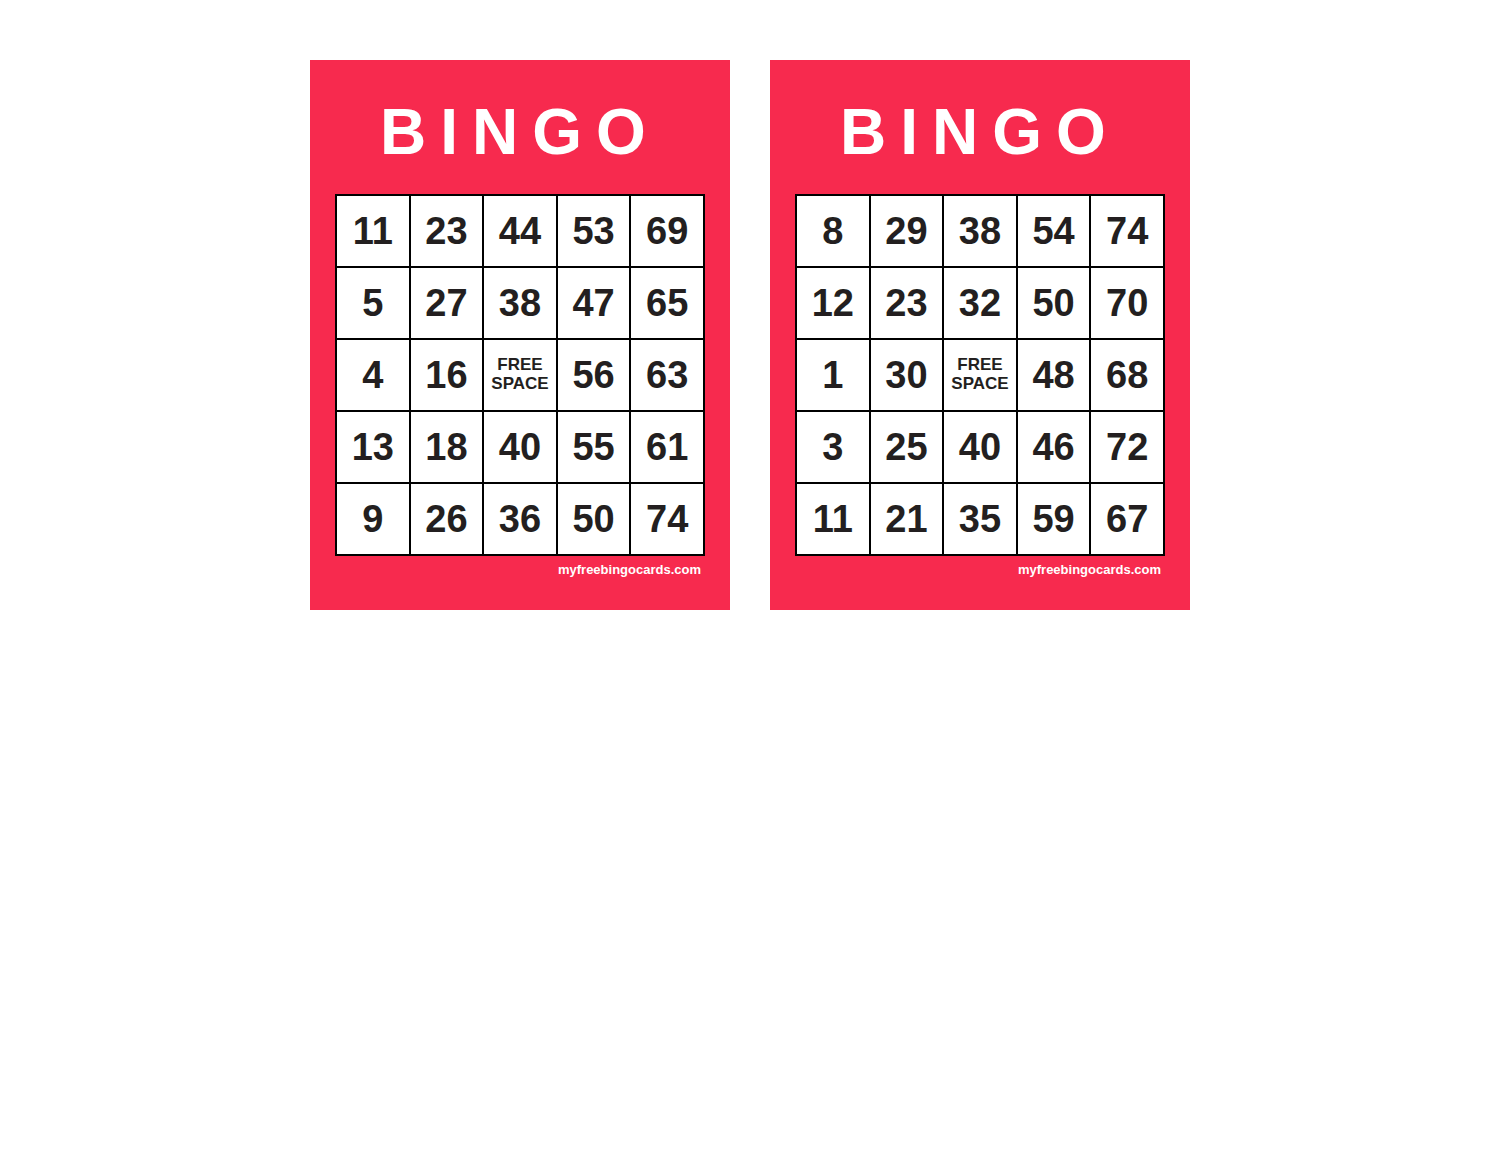BINGO
| 11 | 23 | 44 | 53 | 69 |
| 5 | 27 | 38 | 47 | 65 |
| 4 | 16 | FREE SPACE | 56 | 63 |
| 13 | 18 | 40 | 55 | 61 |
| 9 | 26 | 36 | 50 | 74 |
myfreebingocards.com
BINGO
| 8 | 29 | 38 | 54 | 74 |
| 12 | 23 | 32 | 50 | 70 |
| 1 | 30 | FREE SPACE | 48 | 68 |
| 3 | 25 | 40 | 46 | 72 |
| 11 | 21 | 35 | 59 | 67 |
myfreebingocards.com